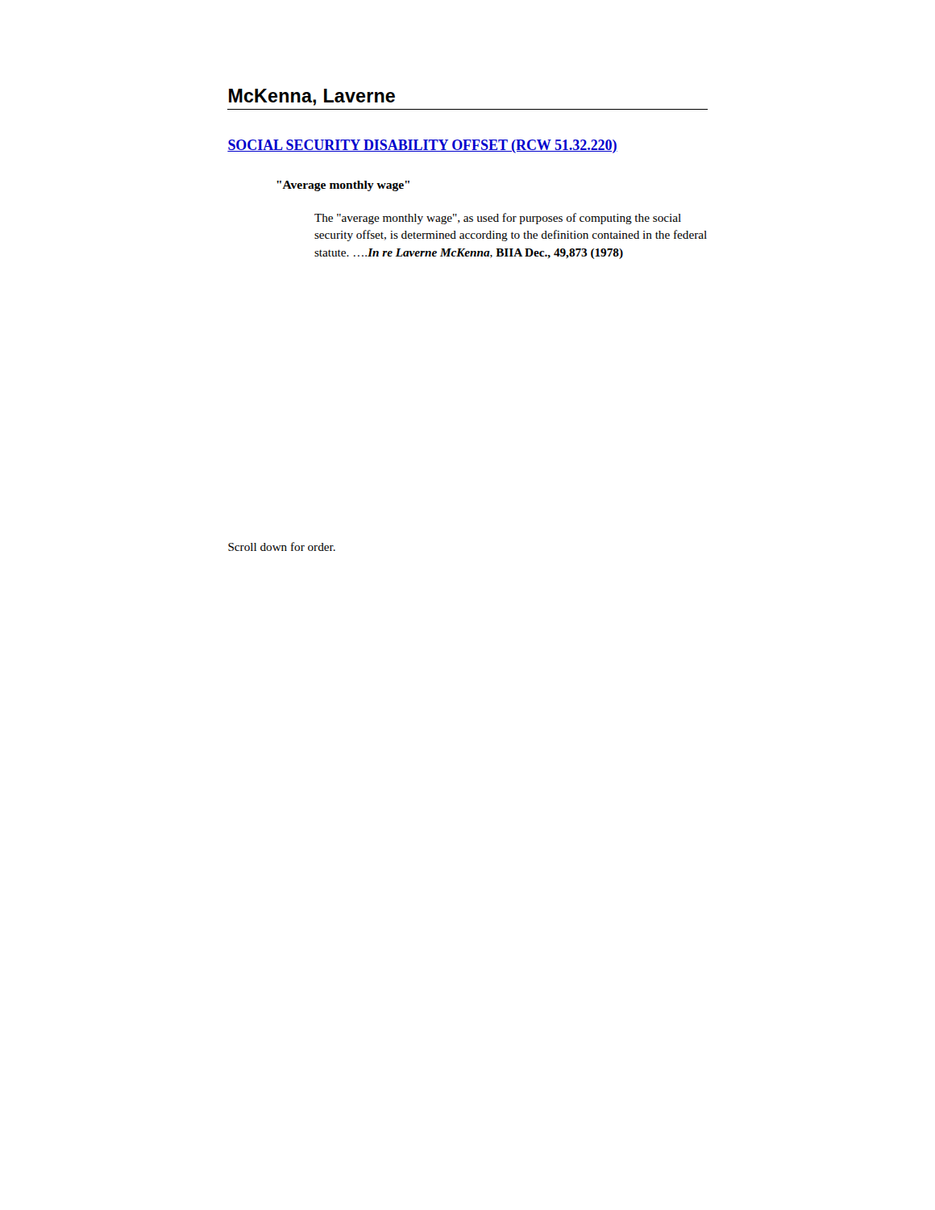McKenna, Laverne
SOCIAL SECURITY DISABILITY OFFSET (RCW 51.32.220)
"Average monthly wage"
The "average monthly wage", as used for purposes of computing the social security offset, is determined according to the definition contained in the federal statute. ….In re Laverne McKenna, BIIA Dec., 49,873 (1978)
Scroll down for order.